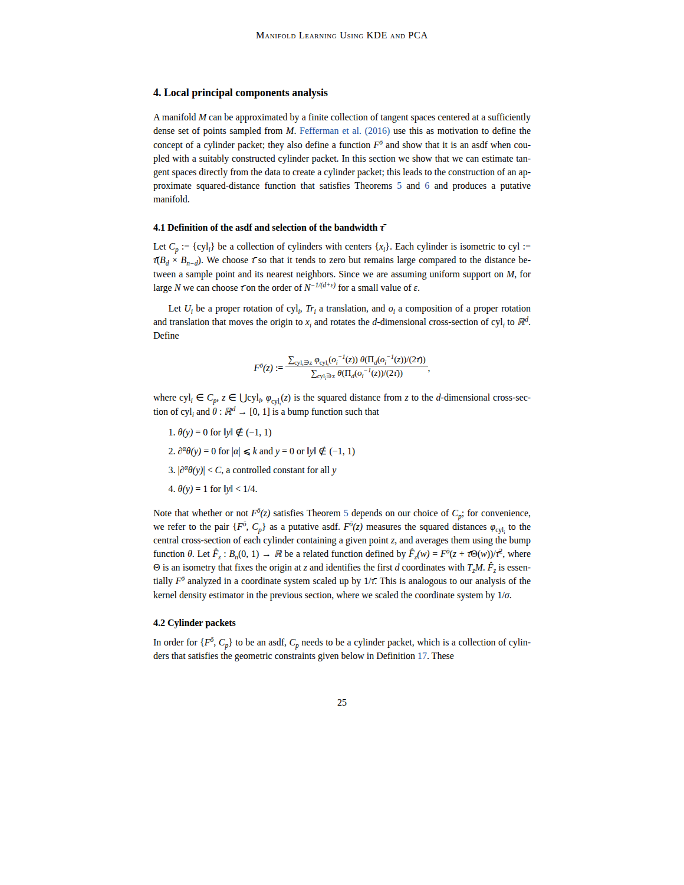Manifold Learning Using KDE and PCA
4. Local principal components analysis
A manifold M can be approximated by a finite collection of tangent spaces centered at a sufficiently dense set of points sampled from M. Fefferman et al. (2016) use this as motivation to define the concept of a cylinder packet; they also define a function Fō and show that it is an asdf when coupled with a suitably constructed cylinder packet. In this section we show that we can estimate tangent spaces directly from the data to create a cylinder packet; this leads to the construction of an approximate squared-distance function that satisfies Theorems 5 and 6 and produces a putative manifold.
4.1 Definition of the asdf and selection of the bandwidth τ̄
Let Cp := {cyli} be a collection of cylinders with centers {xi}. Each cylinder is isometric to cyl := τ̄(Bd × Bn−d). We choose τ̄ so that it tends to zero but remains large compared to the distance between a sample point and its nearest neighbors. Since we are assuming uniform support on M, for large N we can choose τ̄ on the order of N−1/(d+ε) for a small value of ε.
Let Ui be a proper rotation of cyli, Tri a translation, and oi a composition of a proper rotation and translation that moves the origin to xi and rotates the d-dimensional cross-section of cyli to ℝd. Define
Fō(z) := ∑cyli∋z φcyli(oi−1(z)) θ(Πd(oi−1(z))/(2τ̄)) ∑cyli∋z θ(Πd(oi−1(z))/(2τ̄)) ,
where cyli ∈ Cp, z ∈ ⋃cyli, φcyli(z) is the squared distance from z to the d-dimensional cross-section of cyli and θ : ℝd → [0, 1] is a bump function such that
θ(y) = 0 for ‖y‖ ∉ (−1, 1)
∂αθ(y) = 0 for |α| ⩽ k and y = 0 or ‖y‖ ∉ (−1, 1)
|∂αθ(y)| < C, a controlled constant for all y
θ(y) = 1 for ‖y‖ < 1/4.
Note that whether or not Fō(z) satisfies Theorem 5 depends on our choice of Cp; for convenience, we refer to the pair {Fō, Cp} as a putative asdf. Fō(z) measures the squared distances φcyli to the central cross-section of each cylinder containing a given point z, and averages them using the bump function θ. Let F̂z : Bn(0, 1) → ℝ be a related function defined by F̂z(w) = Fō(z + τ̄Θ(w))/τ̄2, where Θ is an isometry that fixes the origin at z and identifies the first d coordinates with TzM. F̂z is essentially Fō analyzed in a coordinate system scaled up by 1/τ̄. This is analogous to our analysis of the kernel density estimator in the previous section, where we scaled the coordinate system by 1/σ.
4.2 Cylinder packets
In order for {Fō, Cp} to be an asdf, Cp needs to be a cylinder packet, which is a collection of cylinders that satisfies the geometric constraints given below in Definition 17. These
25